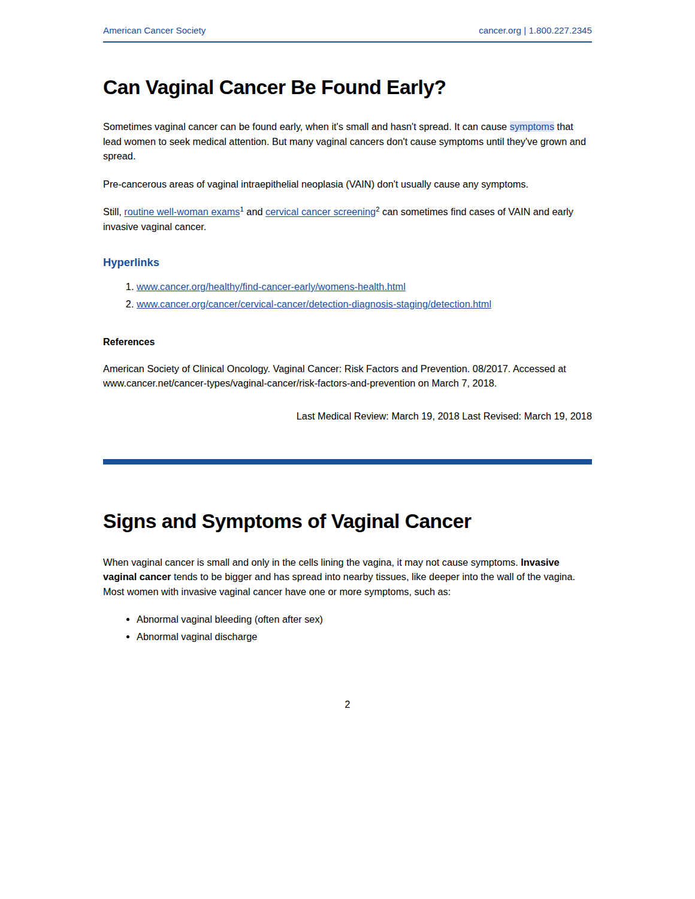American Cancer Society cancer.org | 1.800.227.2345
Can Vaginal Cancer Be Found Early?
Sometimes vaginal cancer can be found early, when it's small and hasn't spread. It can cause symptoms that lead women to seek medical attention. But many vaginal cancers don't cause symptoms until they've grown and spread.
Pre-cancerous areas of vaginal intraepithelial neoplasia (VAIN) don't usually cause any symptoms.
Still, routine well-woman exams1 and cervical cancer screening2 can sometimes find cases of VAIN and early invasive vaginal cancer.
Hyperlinks
www.cancer.org/healthy/find-cancer-early/womens-health.html
www.cancer.org/cancer/cervical-cancer/detection-diagnosis-staging/detection.html
References
American Society of Clinical Oncology. Vaginal Cancer: Risk Factors and Prevention. 08/2017. Accessed at www.cancer.net/cancer-types/vaginal-cancer/risk-factors-and-prevention on March 7, 2018.
Last Medical Review: March 19, 2018 Last Revised: March 19, 2018
Signs and Symptoms of Vaginal Cancer
When vaginal cancer is small and only in the cells lining the vagina, it may not cause symptoms. Invasive vaginal cancer tends to be bigger and has spread into nearby tissues, like deeper into the wall of the vagina. Most women with invasive vaginal cancer have one or more symptoms, such as:
Abnormal vaginal bleeding (often after sex)
Abnormal vaginal discharge
2